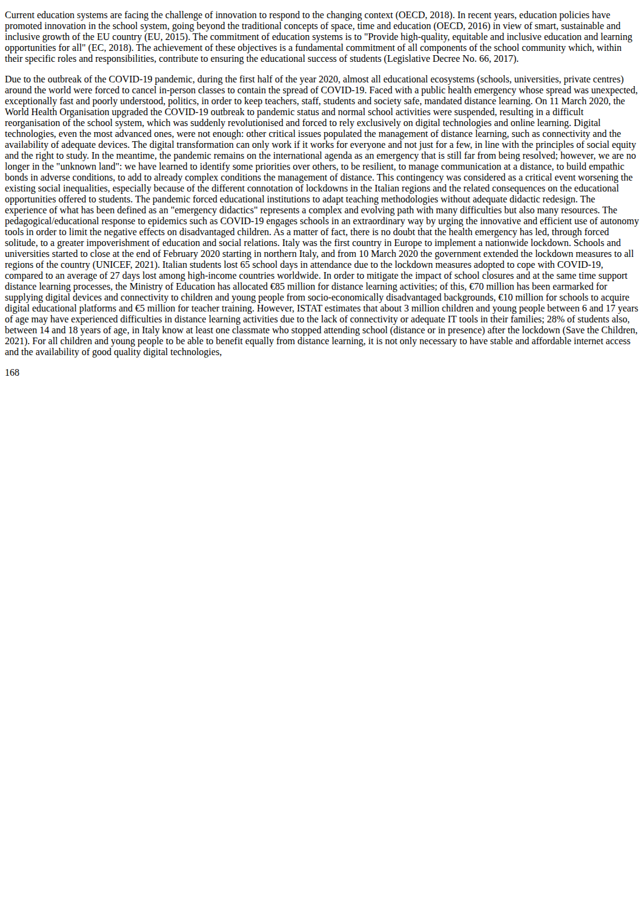Current education systems are facing the challenge of innovation to respond to the changing context (OECD, 2018). In recent years, education policies have promoted innovation in the school system, going beyond the traditional concepts of space, time and education (OECD, 2016) in view of smart, sustainable and inclusive growth of the EU country (EU, 2015). The commitment of education systems is to "Provide high-quality, equitable and inclusive education and learning opportunities for all" (EC, 2018). The achievement of these objectives is a fundamental commitment of all components of the school community which, within their specific roles and responsibilities, contribute to ensuring the educational success of students (Legislative Decree No. 66, 2017).
Due to the outbreak of the COVID-19 pandemic, during the first half of the year 2020, almost all educational ecosystems (schools, universities, private centres) around the world were forced to cancel in-person classes to contain the spread of COVID-19. Faced with a public health emergency whose spread was unexpected, exceptionally fast and poorly understood, politics, in order to keep teachers, staff, students and society safe, mandated distance learning. On 11 March 2020, the World Health Organisation upgraded the COVID-19 outbreak to pandemic status and normal school activities were suspended, resulting in a difficult reorganisation of the school system, which was suddenly revolutionised and forced to rely exclusively on digital technologies and online learning. Digital technologies, even the most advanced ones, were not enough: other critical issues populated the management of distance learning, such as connectivity and the availability of adequate devices. The digital transformation can only work if it works for everyone and not just for a few, in line with the principles of social equity and the right to study. In the meantime, the pandemic remains on the international agenda as an emergency that is still far from being resolved; however, we are no longer in the "unknown land": we have learned to identify some priorities over others, to be resilient, to manage communication at a distance, to build empathic bonds in adverse conditions, to add to already complex conditions the management of distance. This contingency was considered as a critical event worsening the existing social inequalities, especially because of the different connotation of lockdowns in the Italian regions and the related consequences on the educational opportunities offered to students. The pandemic forced educational institutions to adapt teaching methodologies without adequate didactic redesign. The experience of what has been defined as an "emergency didactics" represents a complex and evolving path with many difficulties but also many resources. The pedagogical/educational response to epidemics such as COVID-19 engages schools in an extraordinary way by urging the innovative and efficient use of autonomy tools in order to limit the negative effects on disadvantaged children. As a matter of fact, there is no doubt that the health emergency has led, through forced solitude, to a greater impoverishment of education and social relations. Italy was the first country in Europe to implement a nationwide lockdown. Schools and universities started to close at the end of February 2020 starting in northern Italy, and from 10 March 2020 the government extended the lockdown measures to all regions of the country (UNICEF, 2021). Italian students lost 65 school days in attendance due to the lockdown measures adopted to cope with COVID-19, compared to an average of 27 days lost among high-income countries worldwide. In order to mitigate the impact of school closures and at the same time support distance learning processes, the Ministry of Education has allocated €85 million for distance learning activities; of this, €70 million has been earmarked for supplying digital devices and connectivity to children and young people from socio-economically disadvantaged backgrounds, €10 million for schools to acquire digital educational platforms and €5 million for teacher training. However, ISTAT estimates that about 3 million children and young people between 6 and 17 years of age may have experienced difficulties in distance learning activities due to the lack of connectivity or adequate IT tools in their families; 28% of students also, between 14 and 18 years of age, in Italy know at least one classmate who stopped attending school (distance or in presence) after the lockdown (Save the Children, 2021). For all children and young people to be able to benefit equally from distance learning, it is not only necessary to have stable and affordable internet access and the availability of good quality digital technologies,
168